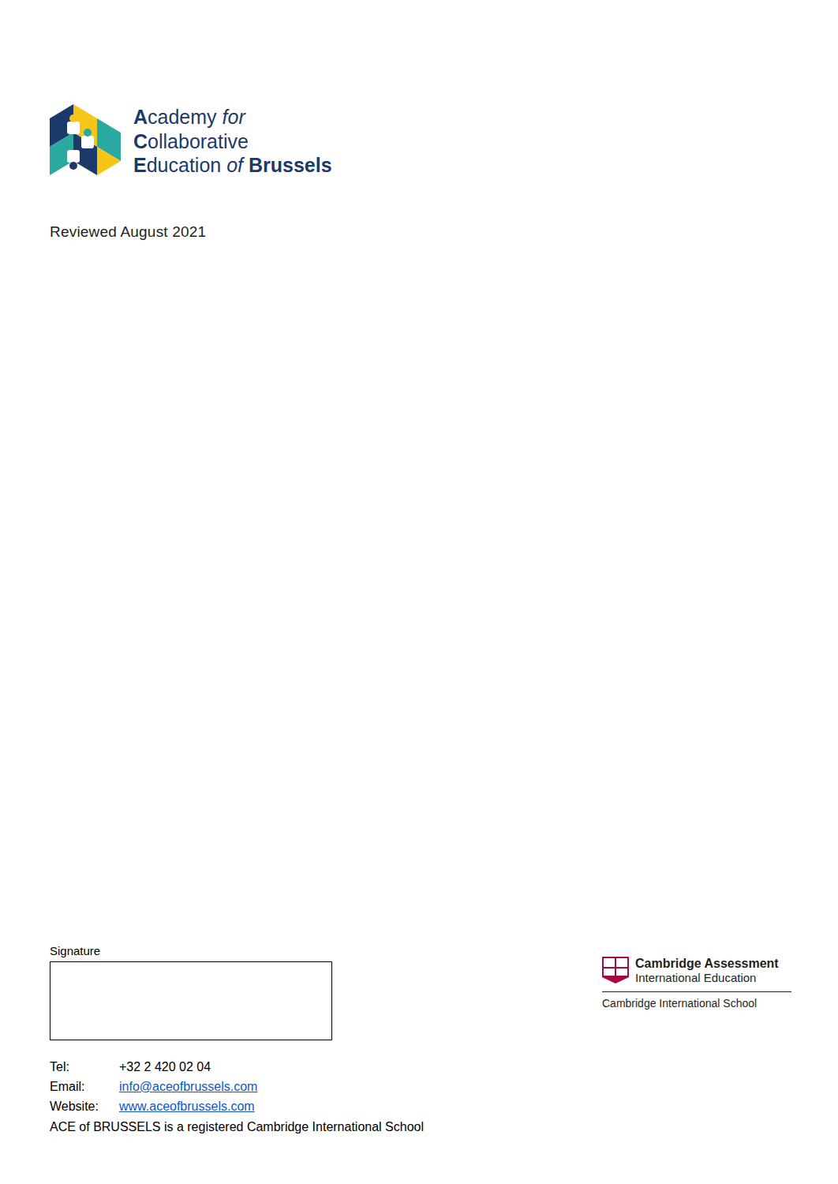Academy for
Collaborative
Education of Brussels
Reviewed August 2021
Signature
| Tel: | +32 2 420 02 04 |
| Email: | info@aceofbrussels.com |
| Website: | www.aceofbrussels.com |
ACE of BRUSSELS is a registered Cambridge International School
Cambridge Assessment
International Education
Cambridge International School